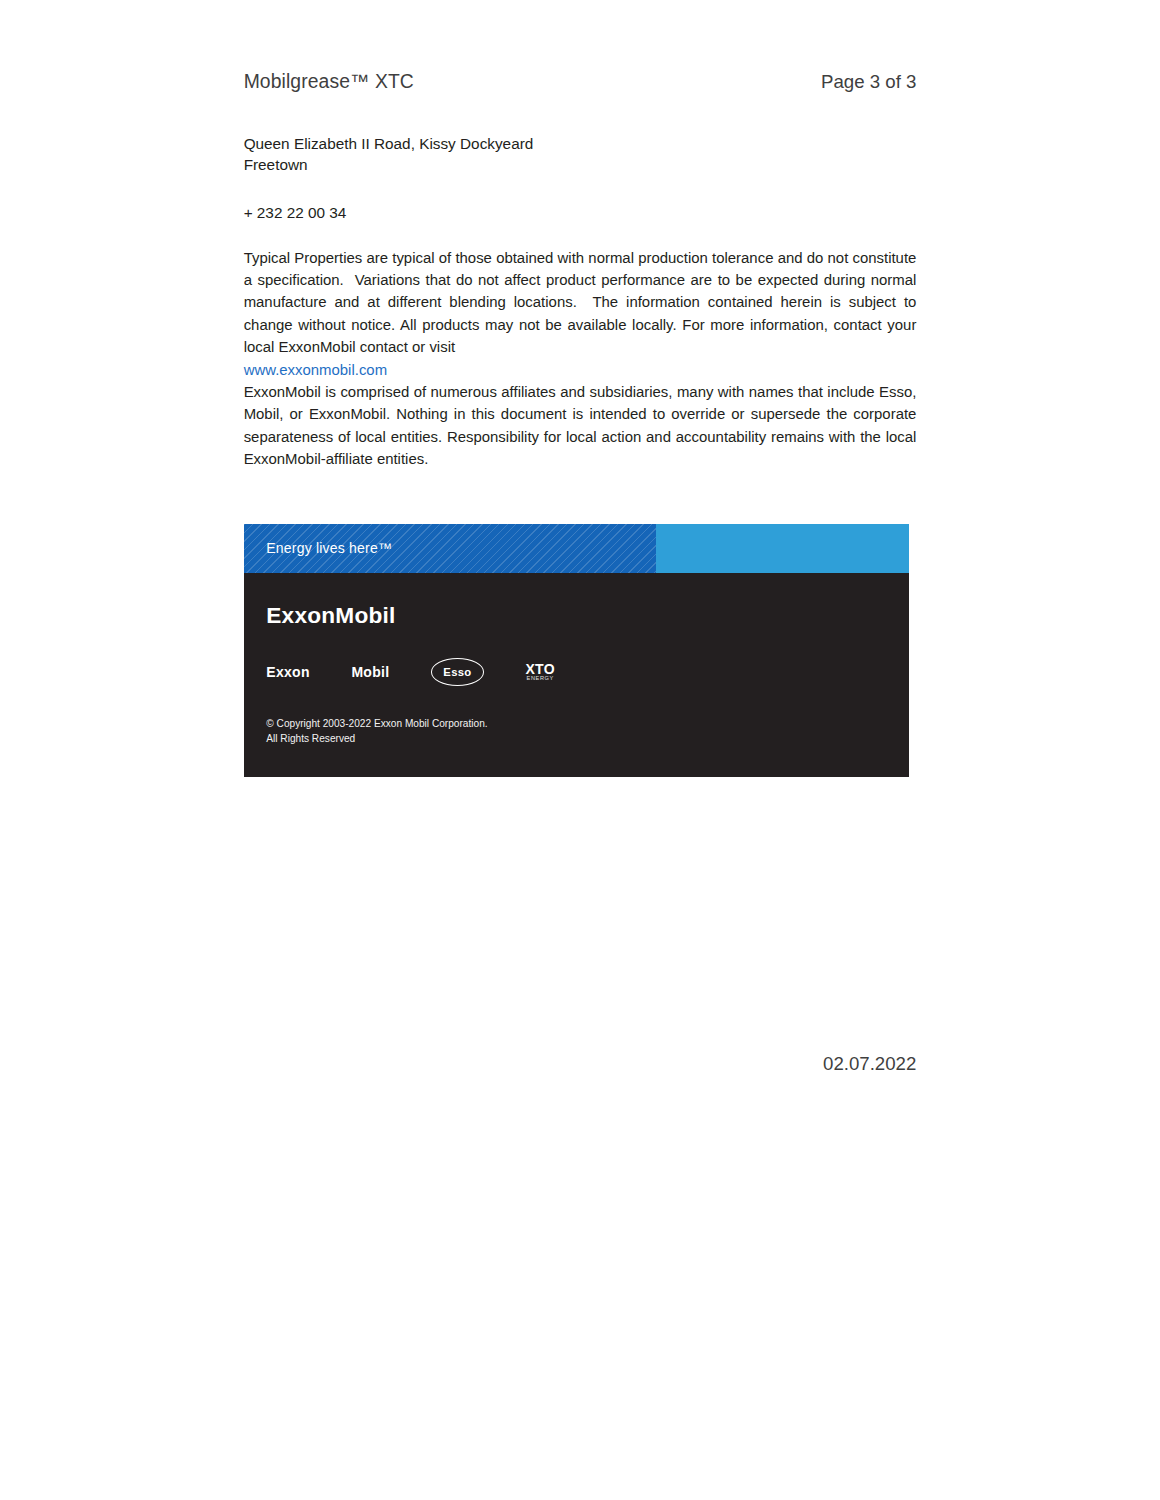Mobilgrease™ XTC
Page 3 of 3
Queen Elizabeth II Road, Kissy Dockyeard
Freetown
+ 232 22 00 34
Typical Properties are typical of those obtained with normal production tolerance and do not constitute a specification. Variations that do not affect product performance are to be expected during normal manufacture and at different blending locations. The information contained herein is subject to change without notice. All products may not be available locally. For more information, contact your local ExxonMobil contact or visit www.exxonmobil.com
ExxonMobil is comprised of numerous affiliates and subsidiaries, many with names that include Esso, Mobil, or ExxonMobil. Nothing in this document is intended to override or supersede the corporate separateness of local entities. Responsibility for local action and accountability remains with the local ExxonMobil-affiliate entities.
Energy lives here™
ExxonMobil
Exxon Mobil Esso XTOENERGY
© Copyright 2003-2022 Exxon Mobil Corporation. All Rights Reserved
02.07.2022